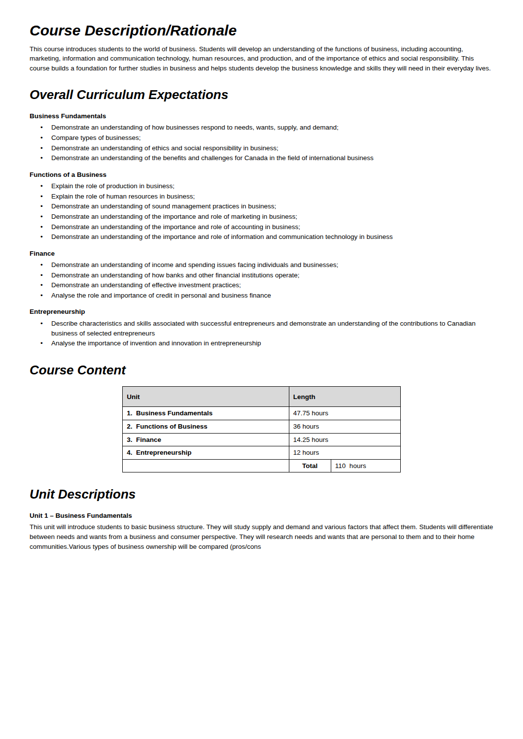Course Description/Rationale
This course introduces students to the world of business. Students will develop an understanding of the functions of business, including accounting, marketing, information and communication technology, human resources, and production, and of the importance of ethics and social responsibility. This course builds a foundation for further studies in business and helps students develop the business knowledge and skills they will need in their everyday lives.
Overall Curriculum Expectations
Business Fundamentals
Demonstrate an understanding of how businesses respond to needs, wants, supply, and demand;
Compare types of businesses;
Demonstrate an understanding of ethics and social responsibility in business;
Demonstrate an understanding of the benefits and challenges for Canada in the field of international business
Functions of a Business
Explain the role of production in business;
Explain the role of human resources in business;
Demonstrate an understanding of sound management practices in business;
Demonstrate an understanding of the importance and role of marketing in business;
Demonstrate an understanding of the importance and role of accounting in business;
Demonstrate an understanding of the importance and role of information and communication technology in business
Finance
Demonstrate an understanding of income and spending issues facing individuals and businesses;
Demonstrate an understanding of how banks and other financial institutions operate;
Demonstrate an understanding of effective investment practices;
Analyse the role and importance of credit in personal and business finance
Entrepreneurship
Describe characteristics and skills associated with successful entrepreneurs and demonstrate an understanding of the contributions to Canadian business of selected entrepreneurs
Analyse the importance of invention and innovation in entrepreneurship
Course Content
| Unit | Length |
| --- | --- |
| 1. Business Fundamentals | 47.75 hours |
| 2. Functions of Business | 36 hours |
| 3. Finance | 14.25 hours |
| 4. Entrepreneurship | 12 hours |
| | Total | 110 hours |
Unit Descriptions
Unit 1 – Business Fundamentals
This unit will introduce students to basic business structure. They will study supply and demand and various factors that affect them. Students will differentiate between needs and wants from a business and consumer perspective. They will research needs and wants that are personal to them and to their home communities.Various types of business ownership will be compared (pros/cons